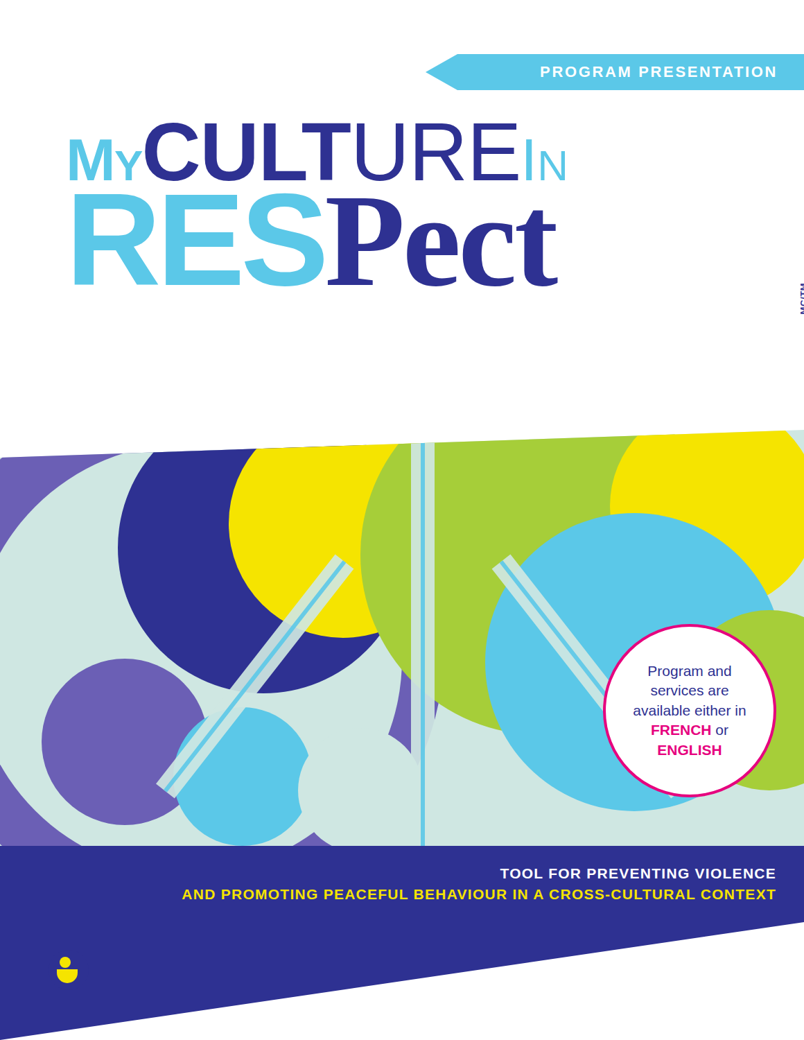Program Presentation
MY CULTURE IN RES Pect MC/TM
Program and services are available either in FRENCH or ENGLISH
Tool for preventing violence
and promoting peaceful behaviour in a cross-cultural context
Institut Pacifique